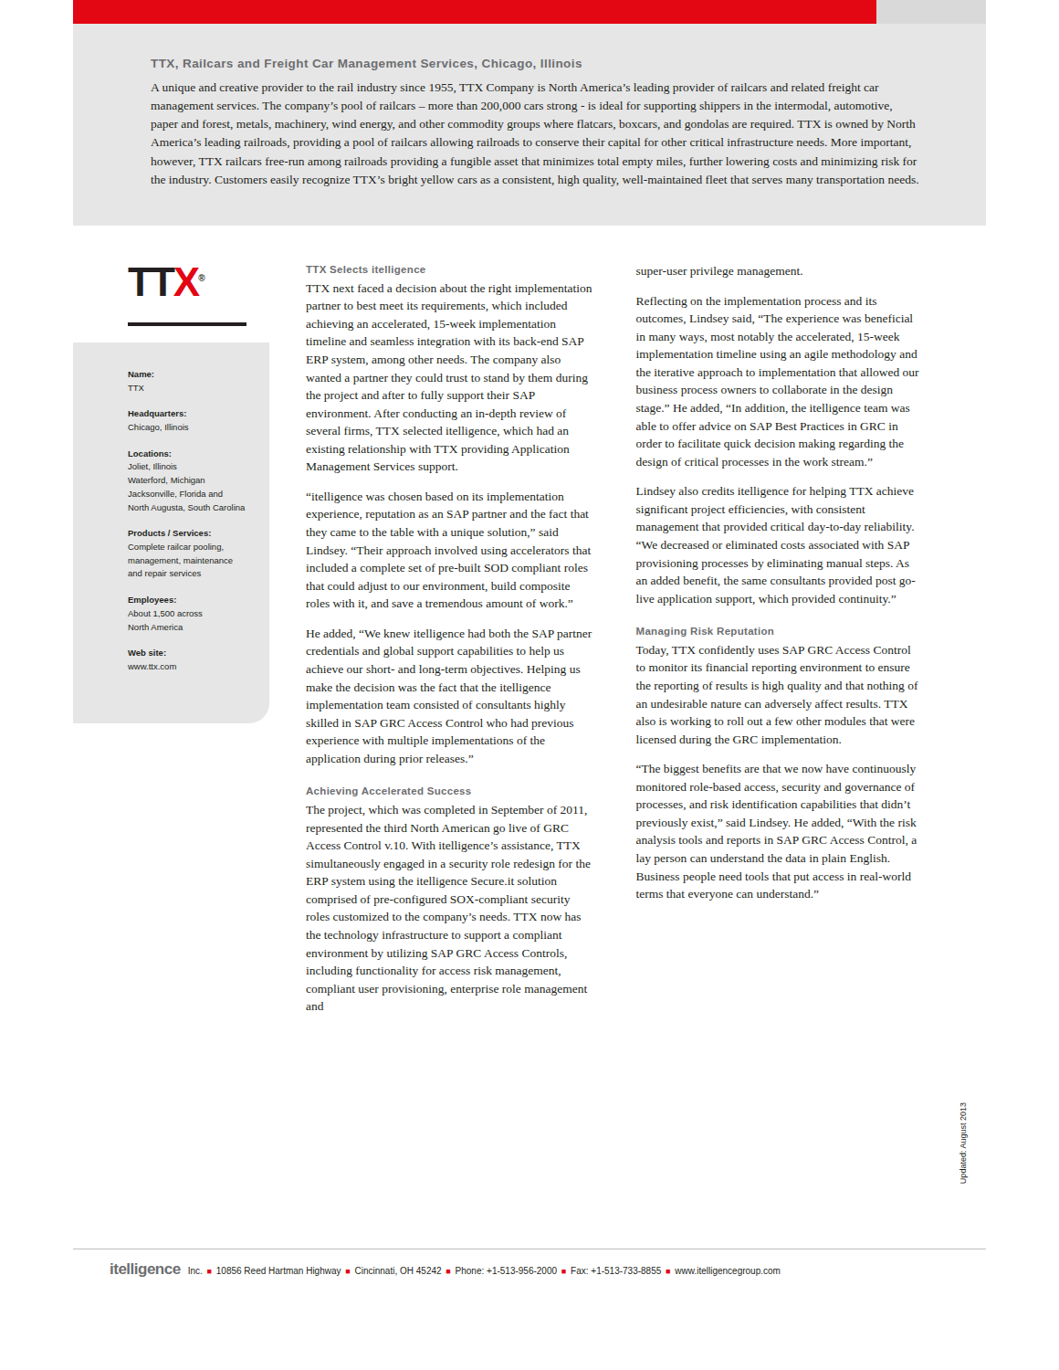TTX, Railcars and Freight Car Management Services, Chicago, Illinois
A unique and creative provider to the rail industry since 1955, TTX Company is North America’s leading provider of railcars and related freight car management services. The company’s pool of railcars – more than 200,000 cars strong - is ideal for supporting shippers in the intermodal, automotive, paper and forest, metals, machinery, wind energy, and other commodity groups where flatcars, boxcars, and gondolas are required. TTX is owned by North America’s leading railroads, providing a pool of railcars allowing railroads to conserve their capital for other critical infrastructure needs. More important, however, TTX railcars free-run among railroads providing a fungible asset that minimizes total empty miles, further lowering costs and minimizing risk for the industry. Customers easily recognize TTX’s bright yellow cars as a consistent, high quality, well-maintained fleet that serves many transportation needs.
TTX®
Name: TTX
Headquarters: Chicago, Illinois
Locations: Joliet, Illinois
Waterford, Michigan
Jacksonville, Florida and
North Augusta, South Carolina
Products / Services: Complete railcar pooling, management, maintenance and repair services
Employees: About 1,500 across
North America
Web site: www.ttx.com
TTX Selects itelligence
TTX next faced a decision about the right implementation partner to best meet its requirements, which included achieving an accelerated, 15-week implementation timeline and seamless integration with its back-end SAP ERP system, among other needs. The company also wanted a partner they could trust to stand by them during the project and after to fully support their SAP environment. After conducting an in-depth review of several firms, TTX selected itelligence, which had an existing relationship with TTX providing Application Management Services support.
“itelligence was chosen based on its implementation experience, reputation as an SAP partner and the fact that they came to the table with a unique solution,” said Lindsey. “Their approach involved using accelerators that included a complete set of pre-built SOD compliant roles that could adjust to our environment, build composite roles with it, and save a tremendous amount of work.”
He added, “We knew itelligence had both the SAP partner credentials and global support capabilities to help us achieve our short- and long-term objectives. Helping us make the decision was the fact that the itelligence implementation team consisted of consultants highly skilled in SAP GRC Access Control who had previous experience with multiple implementations of the application during prior releases.”
Achieving Accelerated Success
The project, which was completed in September of 2011, represented the third North American go live of GRC Access Control v.10. With itelligence’s assistance, TTX simultaneously engaged in a security role redesign for the ERP system using the itelligence Secure.it solution comprised of pre-configured SOX-compliant security roles customized to the company’s needs. TTX now has the technology infrastructure to support a compliant environment by utilizing SAP GRC Access Controls, including functionality for access risk management, compliant user provisioning, enterprise role management and
super-user privilege management.
Reflecting on the implementation process and its outcomes, Lindsey said, “The experience was beneficial in many ways, most notably the accelerated, 15-week implementation timeline using an agile methodology and the iterative approach to implementation that allowed our business process owners to collaborate in the design stage.” He added, “In addition, the itelligence team was able to offer advice on SAP Best Practices in GRC in order to facilitate quick decision making regarding the design of critical processes in the work stream.”
Lindsey also credits itelligence for helping TTX achieve significant project efficiencies, with consistent management that provided critical day-to-day reliability. “We decreased or eliminated costs associated with SAP provisioning processes by eliminating manual steps. As an added benefit, the same consultants provided post go-live application support, which provided continuity.”
Managing Risk Reputation
Today, TTX confidently uses SAP GRC Access Control to monitor its financial reporting environment to ensure the reporting of results is high quality and that nothing of an undesirable nature can adversely affect results. TTX also is working to roll out a few other modules that were licensed during the GRC implementation.
“The biggest benefits are that we now have continuously monitored role-based access, security and governance of processes, and risk identification capabilities that didn’t previously exist,” said Lindsey. He added, “With the risk analysis tools and reports in SAP GRC Access Control, a lay person can understand the data in plain English. Business people need tools that put access in real-world terms that everyone can understand.”
Updated: August 2013
itelligence Inc. ■ 10856 Reed Hartman Highway ■ Cincinnati, OH 45242 ■ Phone: +1-513-956-2000 ■ Fax: +1-513-733-8855 ■ www.itelligencegroup.com